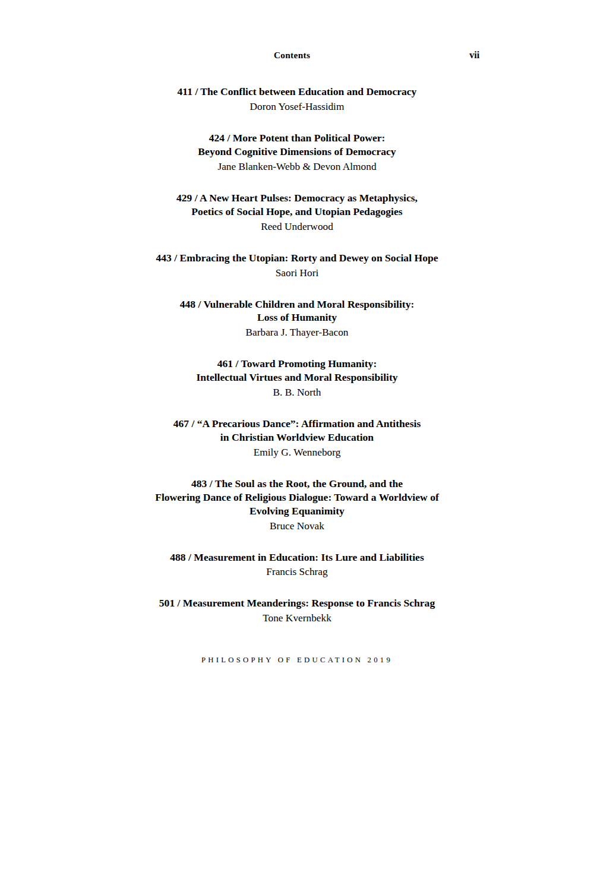Contents vii
411 / The Conflict between Education and Democracy
Doron Yosef-Hassidim
424 / More Potent than Political Power:
Beyond Cognitive Dimensions of Democracy
Jane Blanken-Webb & Devon Almond
429 / A New Heart Pulses: Democracy as Metaphysics,
Poetics of Social Hope, and Utopian Pedagogies
Reed Underwood
443 / Embracing the Utopian: Rorty and Dewey on Social Hope
Saori Hori
448 / Vulnerable Children and Moral Responsibility:
Loss of Humanity
Barbara J. Thayer-Bacon
461 / Toward Promoting Humanity:
Intellectual Virtues and Moral Responsibility
B. B. North
467 / “A Precarious Dance”: Affirmation and Antithesis
in Christian Worldview Education
Emily G. Wenneborg
483 / The Soul as the Root, the Ground, and the
Flowering Dance of Religious Dialogue: Toward a Worldview of
Evolving Equanimity
Bruce Novak
488 / Measurement in Education: Its Lure and Liabilities
Francis Schrag
501 / Measurement Meanderings: Response to Francis Schrag
Tone Kvernbekk
PHILOSOPHY OF EDUCATION 2019